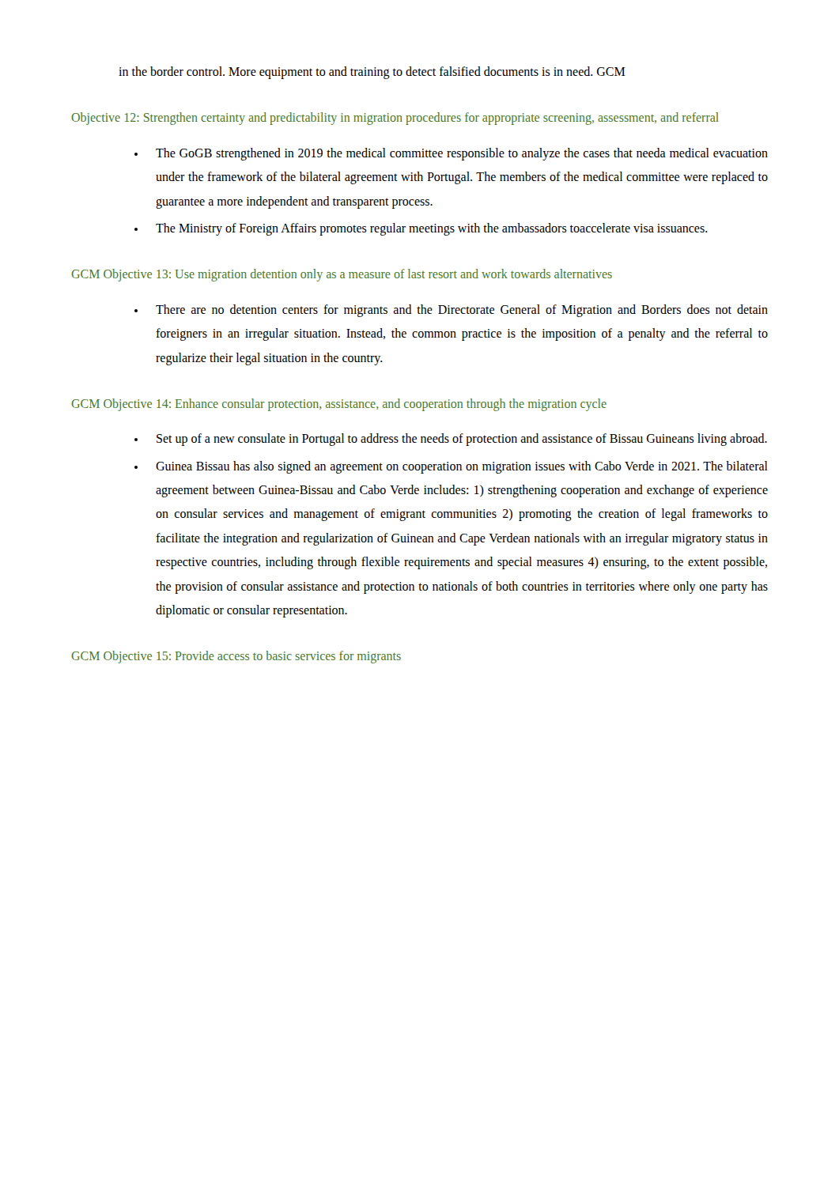in the border control. More equipment to and training to detect falsified documents is in need. GCM
Objective 12: Strengthen certainty and predictability in migration procedures for appropriate screening, assessment, and referral
The GoGB strengthened in 2019 the medical committee responsible to analyze the cases that needa medical evacuation under the framework of the bilateral agreement with Portugal. The members of the medical committee were replaced to guarantee a more independent and transparent process.
The Ministry of Foreign Affairs promotes regular meetings with the ambassadors toaccelerate visa issuances.
GCM Objective 13: Use migration detention only as a measure of last resort and work towards alternatives
There are no detention centers for migrants and the Directorate General of Migration and Borders does not detain foreigners in an irregular situation. Instead, the common practice is the imposition of a penalty and the referral to regularize their legal situation in the country.
GCM Objective 14: Enhance consular protection, assistance, and cooperation through the migration cycle
Set up of a new consulate in Portugal to address the needs of protection and assistance of Bissau Guineans living abroad.
Guinea Bissau has also signed an agreement on cooperation on migration issues with Cabo Verde in 2021. The bilateral agreement between Guinea-Bissau and Cabo Verde includes: 1) strengthening cooperation and exchange of experience on consular services and management of emigrant communities 2) promoting the creation of legal frameworks to facilitate the integration and regularization of Guinean and Cape Verdean nationals with an irregular migratory status in respective countries, including through flexible requirements and special measures 4) ensuring, to the extent possible, the provision of consular assistance and protection to nationals of both countries in territories where only one party has diplomatic or consular representation.
GCM Objective 15: Provide access to basic services for migrants